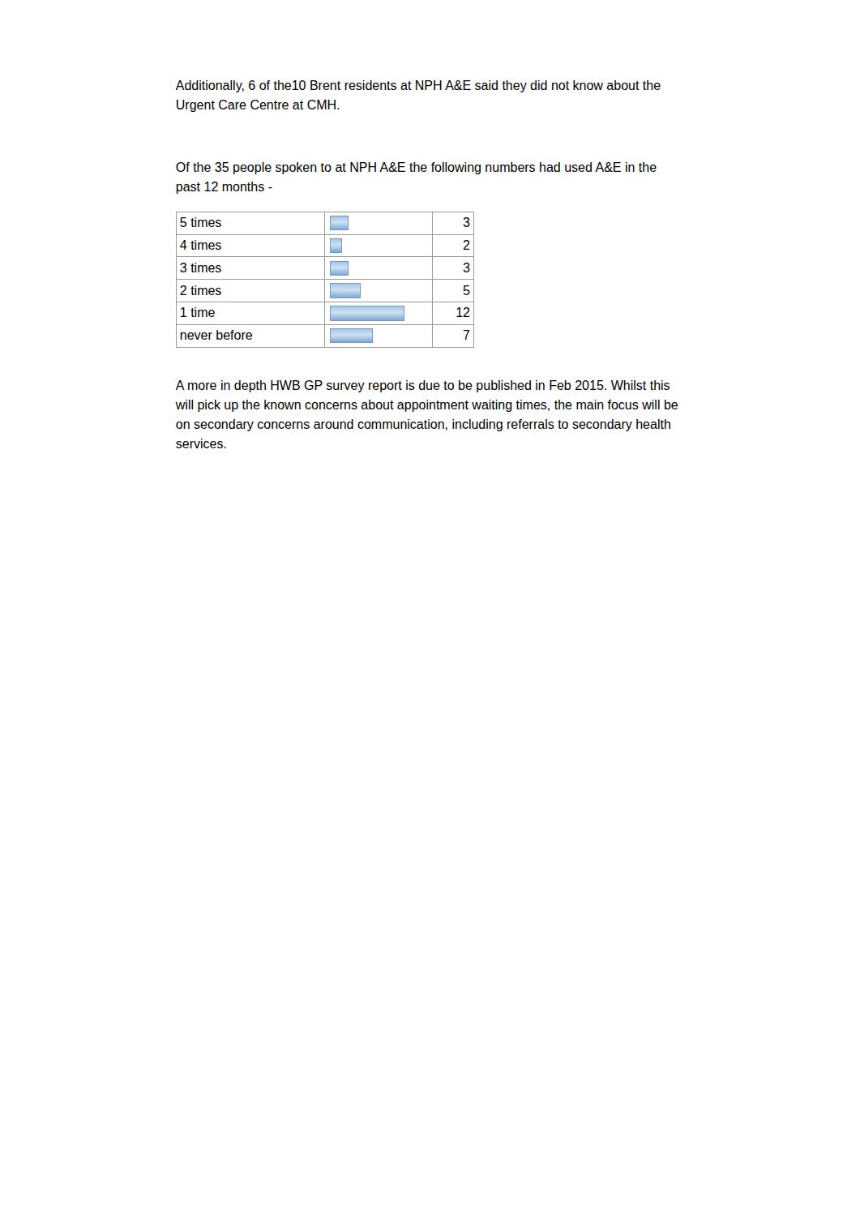Additionally, 6 of the10 Brent residents at NPH A&E said they did not know about the Urgent Care Centre at CMH.
Of the 35 people spoken to at NPH A&E the following numbers had used A&E in the past 12 months -
| 5 times | | 3 |
| 4 times | | 2 |
| 3 times | | 3 |
| 2 times | | 5 |
| 1 time | | 12 |
| never before | | 7 |
A more in depth HWB GP survey report is due to be published in Feb 2015. Whilst this will pick up the known concerns about appointment waiting times, the main focus will be on secondary concerns around communication, including referrals to secondary health services.